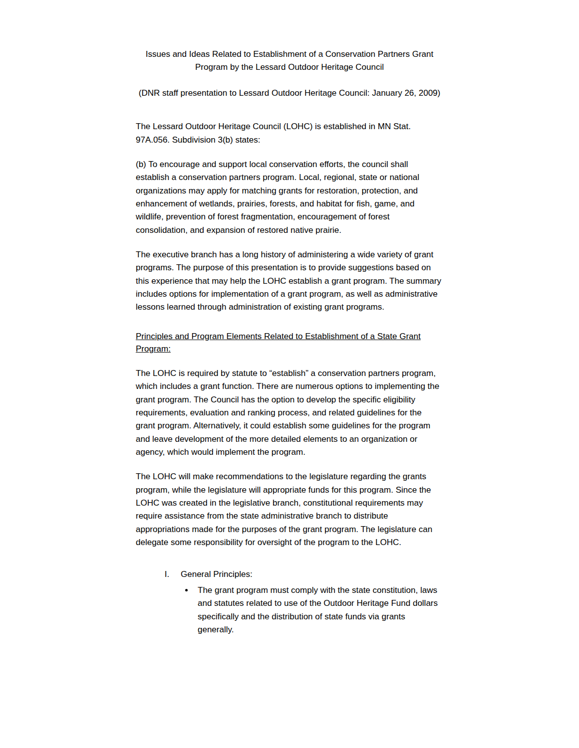Issues and Ideas Related to Establishment of a Conservation Partners Grant Program by the Lessard Outdoor Heritage Council
(DNR staff presentation to Lessard Outdoor Heritage Council: January 26, 2009)
The Lessard Outdoor Heritage Council (LOHC) is established in MN Stat. 97A.056. Subdivision 3(b) states:
(b) To encourage and support local conservation efforts, the council shall establish a conservation partners program. Local, regional, state or national organizations may apply for matching grants for restoration, protection, and enhancement of wetlands, prairies, forests, and habitat for fish, game, and wildlife, prevention of forest fragmentation, encouragement of forest consolidation, and expansion of restored native prairie.
The executive branch has a long history of administering a wide variety of grant programs. The purpose of this presentation is to provide suggestions based on this experience that may help the LOHC establish a grant program. The summary includes options for implementation of a grant program, as well as administrative lessons learned through administration of existing grant programs.
Principles and Program Elements Related to Establishment of a State Grant Program:
The LOHC is required by statute to “establish” a conservation partners program, which includes a grant function. There are numerous options to implementing the grant program. The Council has the option to develop the specific eligibility requirements, evaluation and ranking process, and related guidelines for the grant program. Alternatively, it could establish some guidelines for the program and leave development of the more detailed elements to an organization or agency, which would implement the program.
The LOHC will make recommendations to the legislature regarding the grants program, while the legislature will appropriate funds for this program. Since the LOHC was created in the legislative branch, constitutional requirements may require assistance from the state administrative branch to distribute appropriations made for the purposes of the grant program. The legislature can delegate some responsibility for oversight of the program to the LOHC.
General Principles:
The grant program must comply with the state constitution, laws and statutes related to use of the Outdoor Heritage Fund dollars specifically and the distribution of state funds via grants generally.